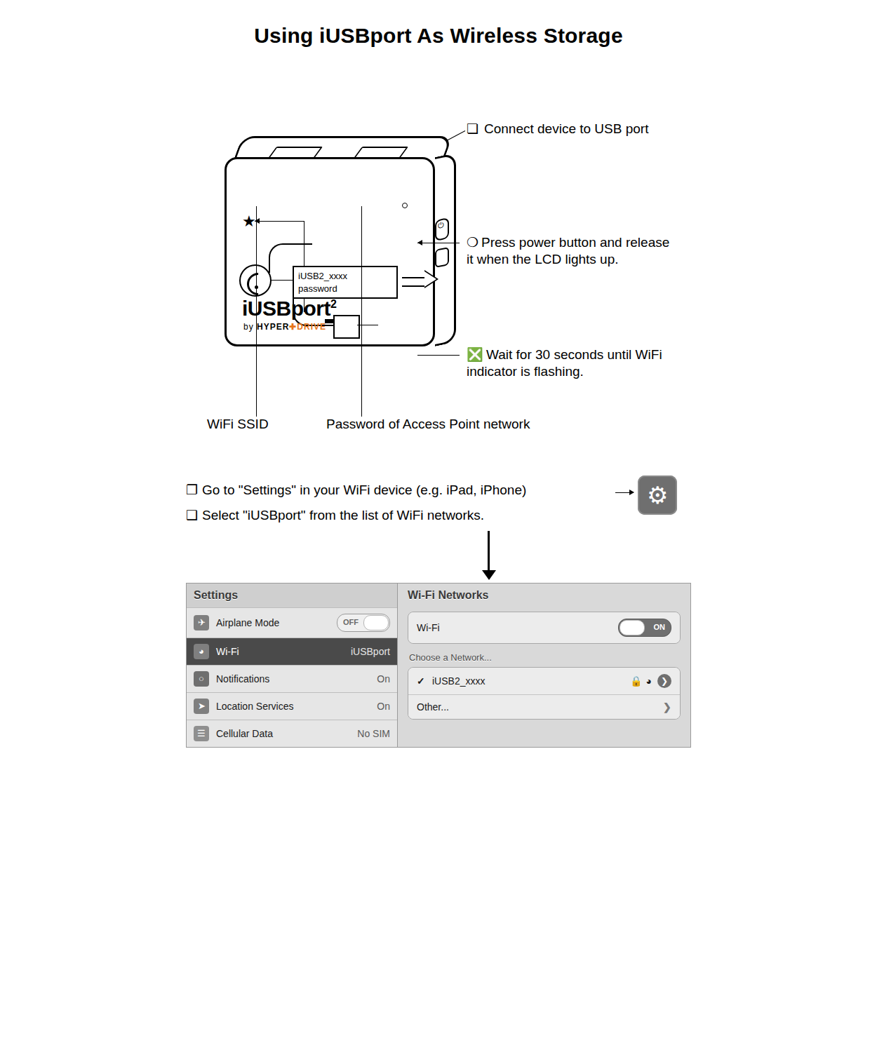Using iUSBport As Wireless Storage
❏Connect device to USB port
★
iUSB2_xxxx password
iUSB port2
by HYPER✚DRIVE
❍Press power button and release it when the LCD lights up.
❎Wait for 30 seconds until WiFi indicator is flashing.
WiFi SSID
Password of Access Point network
⚙
❐Go to "Settings" in your WiFi device (e.g. iPad, iPhone)
❑Select "iUSBport" from the list of WiFi networks.
Settings
✈
Airplane Mode
OFF
◕
Wi-Fi
iUSBport
○
Notifications
On
➤
Location Services
On
☰
Cellular Data
No SIM
Wi-Fi Networks
Wi-Fi
ON
Choose a Network...
✓
iUSB2_xxxx
🔒
◕
❯
Other...
❯